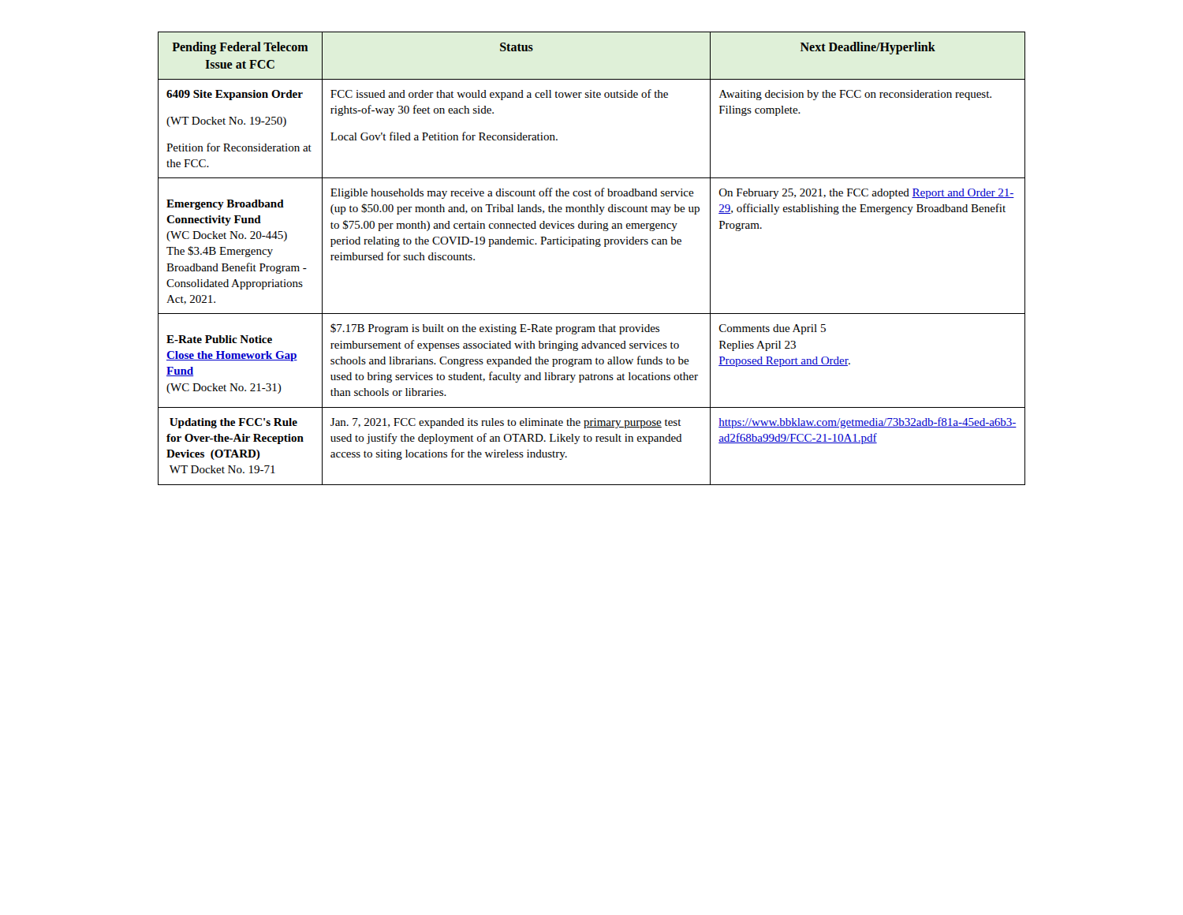| Pending Federal Telecom Issue at FCC | Status | Next Deadline/Hyperlink |
| --- | --- | --- |
| 6409 Site Expansion Order (WT Docket No. 19-250) Petition for Reconsideration at the FCC. | FCC issued and order that would expand a cell tower site outside of the rights-of-way 30 feet on each side. Local Gov't filed a Petition for Reconsideration. | Awaiting decision by the FCC on reconsideration request. Filings complete. |
| Emergency Broadband Connectivity Fund (WC Docket No. 20-445) The $3.4B Emergency Broadband Benefit Program - Consolidated Appropriations Act, 2021. | Eligible households may receive a discount off the cost of broadband service (up to $50.00 per month and, on Tribal lands, the monthly discount may be up to $75.00 per month) and certain connected devices during an emergency period relating to the COVID-19 pandemic. Participating providers can be reimbursed for such discounts. | On February 25, 2021, the FCC adopted Report and Order 21-29 , officially establishing the Emergency Broadband Benefit Program. |
| E-Rate Public Notice Close the Homework Gap Fund (WC Docket No. 21-31) | $7.17B Program is built on the existing E-Rate program that provides reimbursement of expenses associated with bringing advanced services to schools and librarians. Congress expanded the program to allow funds to be used to bring services to student, faculty and library patrons at locations other than schools or libraries. | Comments due April 5 Replies April 23 Proposed Report and Order . |
| Updating the FCC's Rule for Over-the-Air Reception Devices (OTARD) WT Docket No. 19-71 | Jan. 7, 2021, FCC expanded its rules to eliminate the primary purpose test used to justify the deployment of an OTARD. Likely to result in expanded access to siting locations for the wireless industry. | https://www.bbklaw.com/getmedia/73b32adb-f81a-45ed-a6b3-ad2f68ba99d9/FCC-21-10A1.pdf |